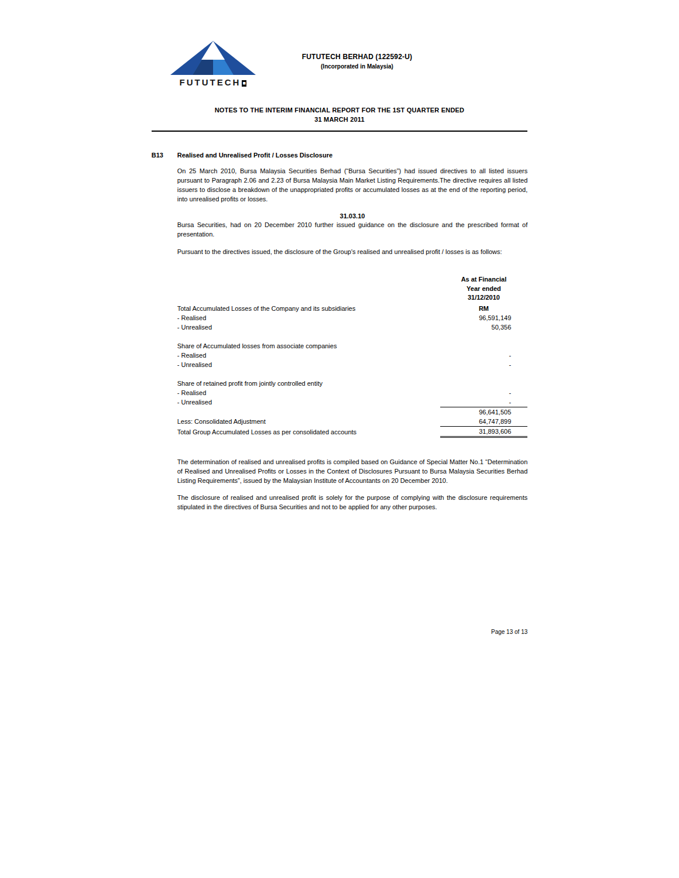FUTUTECH■
FUTUTECH BERHAD (122592-U)
(Incorporated in Malaysia)
NOTES TO THE INTERIM FINANCIAL REPORT FOR THE 1ST QUARTER ENDED
31 MARCH 2011
B13
Realised and Unrealised Profit / Losses Disclosure
On 25 March 2010, Bursa Malaysia Securities Berhad (“Bursa Securities”) had issued directives to all listed issuers pursuant to Paragraph 2.06 and 2.23 of Bursa Malaysia Main Market Listing Requirements.The directive requires all listed issuers to disclose a breakdown of the unappropriated profits or accumulated losses as at the end of the reporting period, into unrealised profits or losses.
31.03.10
Bursa Securities, had on 20 December 2010 further issued guidance on the disclosure and the prescribed format of presentation.
Pursuant to the directives issued, the disclosure of the Group's realised and unrealised profit / losses is as follows:
| | | As at Financial Year ended 31/12/2010 |
| Total Accumulated Losses of the Company and its subsidiaries | | RM |
| - Realised | | 96,591,149 |
| - Unrealised | | 50,356 |
| Share of Accumulated losses from associate companies | | |
| - Realised | | - |
| - Unrealised | | - |
| Share of retained profit from jointly controlled entity | | |
| - Realised | | - |
| - Unrealised | | - |
| | | 96,641,505 |
| Less: Consolidated Adjustment | | 64,747,899 |
| Total Group Accumulated Losses as per consolidated accounts | | 31,893,606 |
The determination of realised and unrealised profits is compiled based on Guidance of Special Matter No.1 “Determination of Realised and Unrealised Profits or Losses in the Context of Disclosures Pursuant to Bursa Malaysia Securities Berhad Listing Requirements”, issued by the Malaysian Institute of Accountants on 20 December 2010.
The disclosure of realised and unrealised profit is solely for the purpose of complying with the disclosure requirements stipulated in the directives of Bursa Securities and not to be applied for any other purposes.
Page 13 of 13